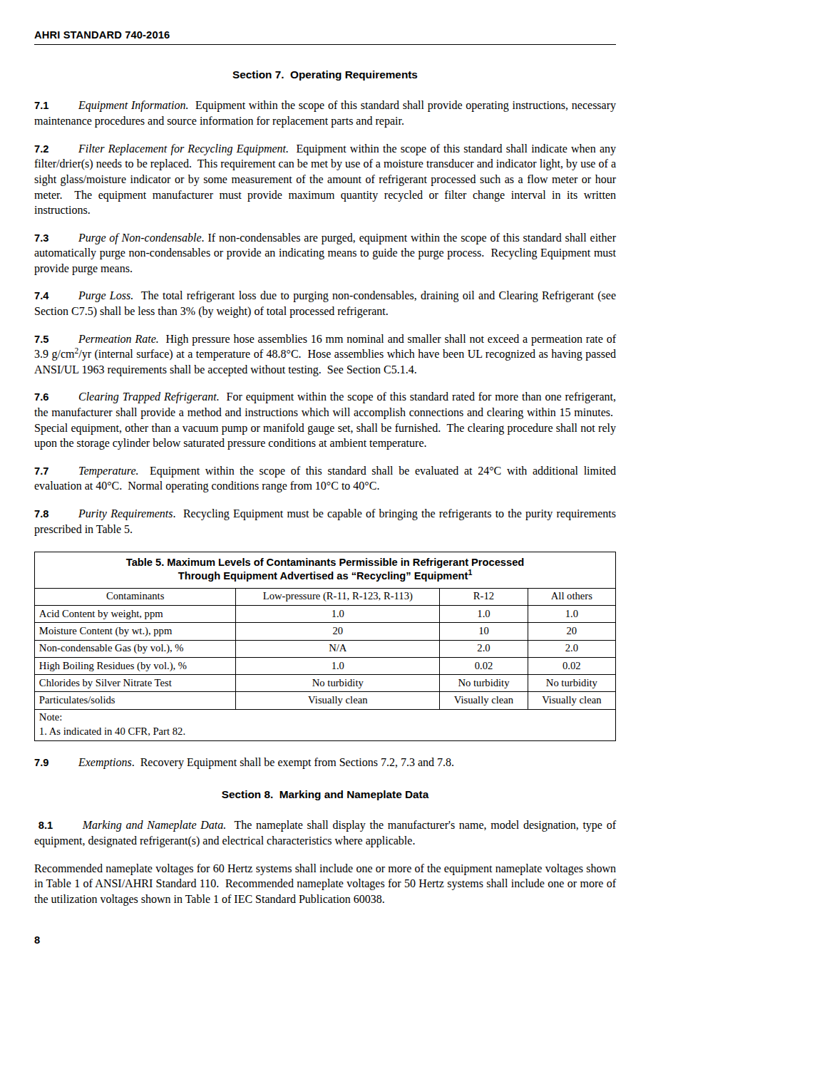AHRI STANDARD 740-2016
Section 7. Operating Requirements
7.1 Equipment Information. Equipment within the scope of this standard shall provide operating instructions, necessary maintenance procedures and source information for replacement parts and repair.
7.2 Filter Replacement for Recycling Equipment. Equipment within the scope of this standard shall indicate when any filter/drier(s) needs to be replaced. This requirement can be met by use of a moisture transducer and indicator light, by use of a sight glass/moisture indicator or by some measurement of the amount of refrigerant processed such as a flow meter or hour meter. The equipment manufacturer must provide maximum quantity recycled or filter change interval in its written instructions.
7.3 Purge of Non-condensable. If non-condensables are purged, equipment within the scope of this standard shall either automatically purge non-condensables or provide an indicating means to guide the purge process. Recycling Equipment must provide purge means.
7.4 Purge Loss. The total refrigerant loss due to purging non-condensables, draining oil and Clearing Refrigerant (see Section C7.5) shall be less than 3% (by weight) of total processed refrigerant.
7.5 Permeation Rate. High pressure hose assemblies 16 mm nominal and smaller shall not exceed a permeation rate of 3.9 g/cm2/yr (internal surface) at a temperature of 48.8°C. Hose assemblies which have been UL recognized as having passed ANSI/UL 1963 requirements shall be accepted without testing. See Section C5.1.4.
7.6 Clearing Trapped Refrigerant. For equipment within the scope of this standard rated for more than one refrigerant, the manufacturer shall provide a method and instructions which will accomplish connections and clearing within 15 minutes. Special equipment, other than a vacuum pump or manifold gauge set, shall be furnished. The clearing procedure shall not rely upon the storage cylinder below saturated pressure conditions at ambient temperature.
7.7 Temperature. Equipment within the scope of this standard shall be evaluated at 24°C with additional limited evaluation at 40°C. Normal operating conditions range from 10°C to 40°C.
7.8 Purity Requirements. Recycling Equipment must be capable of bringing the refrigerants to the purity requirements prescribed in Table 5.
Table 5. Maximum Levels of Contaminants Permissible in Refrigerant Processed Through Equipment Advertised as “Recycling” Equipment 1
| Contaminants | Low-pressure (R-11, R-123, R-113) | R-12 | All others |
| --- | --- | --- | --- |
| Acid Content by weight, ppm | 1.0 | 1.0 | 1.0 |
| Moisture Content (by wt.), ppm | 20 | 10 | 20 |
| Non-condensable Gas (by vol.), % | N/A | 2.0 | 2.0 |
| High Boiling Residues (by vol.), % | 1.0 | 0.02 | 0.02 |
| Chlorides by Silver Nitrate Test | No turbidity | No turbidity | No turbidity |
| Particulates/solids | Visually clean | Visually clean | Visually clean |
| Note: 1. As indicated in 40 CFR, Part 82. |
7.9 Exemptions. Recovery Equipment shall be exempt from Sections 7.2, 7.3 and 7.8.
Section 8. Marking and Nameplate Data
8.1 Marking and Nameplate Data. The nameplate shall display the manufacturer's name, model designation, type of equipment, designated refrigerant(s) and electrical characteristics where applicable.
Recommended nameplate voltages for 60 Hertz systems shall include one or more of the equipment nameplate voltages shown in Table 1 of ANSI/AHRI Standard 110. Recommended nameplate voltages for 50 Hertz systems shall include one or more of the utilization voltages shown in Table 1 of IEC Standard Publication 60038.
8